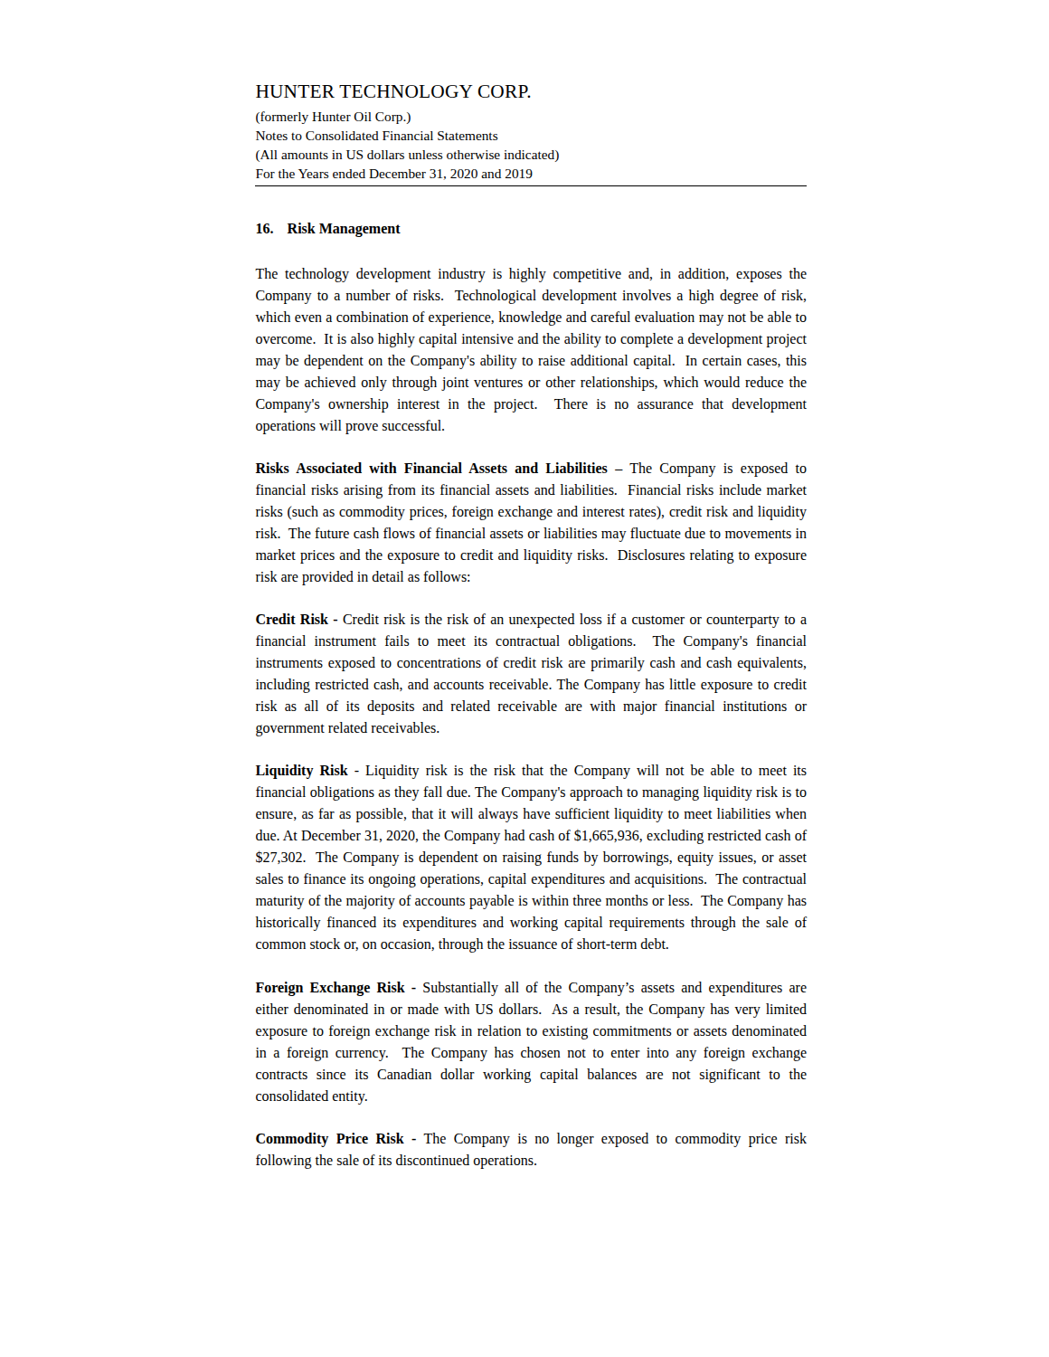HUNTER TECHNOLOGY CORP.
(formerly Hunter Oil Corp.)
Notes to Consolidated Financial Statements
(All amounts in US dollars unless otherwise indicated)
For the Years ended December 31, 2020 and 2019
16. Risk Management
The technology development industry is highly competitive and, in addition, exposes the Company to a number of risks. Technological development involves a high degree of risk, which even a combination of experience, knowledge and careful evaluation may not be able to overcome. It is also highly capital intensive and the ability to complete a development project may be dependent on the Company's ability to raise additional capital. In certain cases, this may be achieved only through joint ventures or other relationships, which would reduce the Company's ownership interest in the project. There is no assurance that development operations will prove successful.
Risks Associated with Financial Assets and Liabilities – The Company is exposed to financial risks arising from its financial assets and liabilities. Financial risks include market risks (such as commodity prices, foreign exchange and interest rates), credit risk and liquidity risk. The future cash flows of financial assets or liabilities may fluctuate due to movements in market prices and the exposure to credit and liquidity risks. Disclosures relating to exposure risk are provided in detail as follows:
Credit Risk - Credit risk is the risk of an unexpected loss if a customer or counterparty to a financial instrument fails to meet its contractual obligations. The Company's financial instruments exposed to concentrations of credit risk are primarily cash and cash equivalents, including restricted cash, and accounts receivable. The Company has little exposure to credit risk as all of its deposits and related receivable are with major financial institutions or government related receivables.
Liquidity Risk - Liquidity risk is the risk that the Company will not be able to meet its financial obligations as they fall due. The Company's approach to managing liquidity risk is to ensure, as far as possible, that it will always have sufficient liquidity to meet liabilities when due. At December 31, 2020, the Company had cash of $1,665,936, excluding restricted cash of $27,302. The Company is dependent on raising funds by borrowings, equity issues, or asset sales to finance its ongoing operations, capital expenditures and acquisitions. The contractual maturity of the majority of accounts payable is within three months or less. The Company has historically financed its expenditures and working capital requirements through the sale of common stock or, on occasion, through the issuance of short-term debt.
Foreign Exchange Risk - Substantially all of the Company’s assets and expenditures are either denominated in or made with US dollars. As a result, the Company has very limited exposure to foreign exchange risk in relation to existing commitments or assets denominated in a foreign currency. The Company has chosen not to enter into any foreign exchange contracts since its Canadian dollar working capital balances are not significant to the consolidated entity.
Commodity Price Risk - The Company is no longer exposed to commodity price risk following the sale of its discontinued operations.